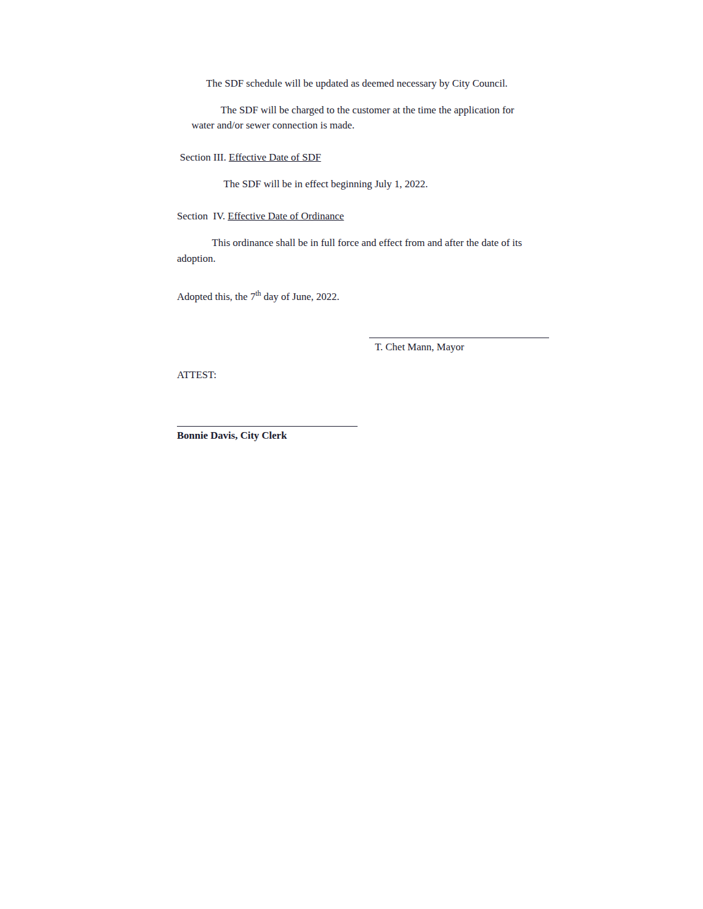The SDF schedule will be updated as deemed necessary by City Council.
The SDF will be charged to the customer at the time the application for water and/or sewer connection is made.
Section III. Effective Date of SDF
The SDF will be in effect beginning July 1, 2022.
Section IV. Effective Date of Ordinance
This ordinance shall be in full force and effect from and after the date of its adoption.
Adopted this, the 7th day of June, 2022.
T. Chet Mann, Mayor
ATTEST:
Bonnie Davis, City Clerk